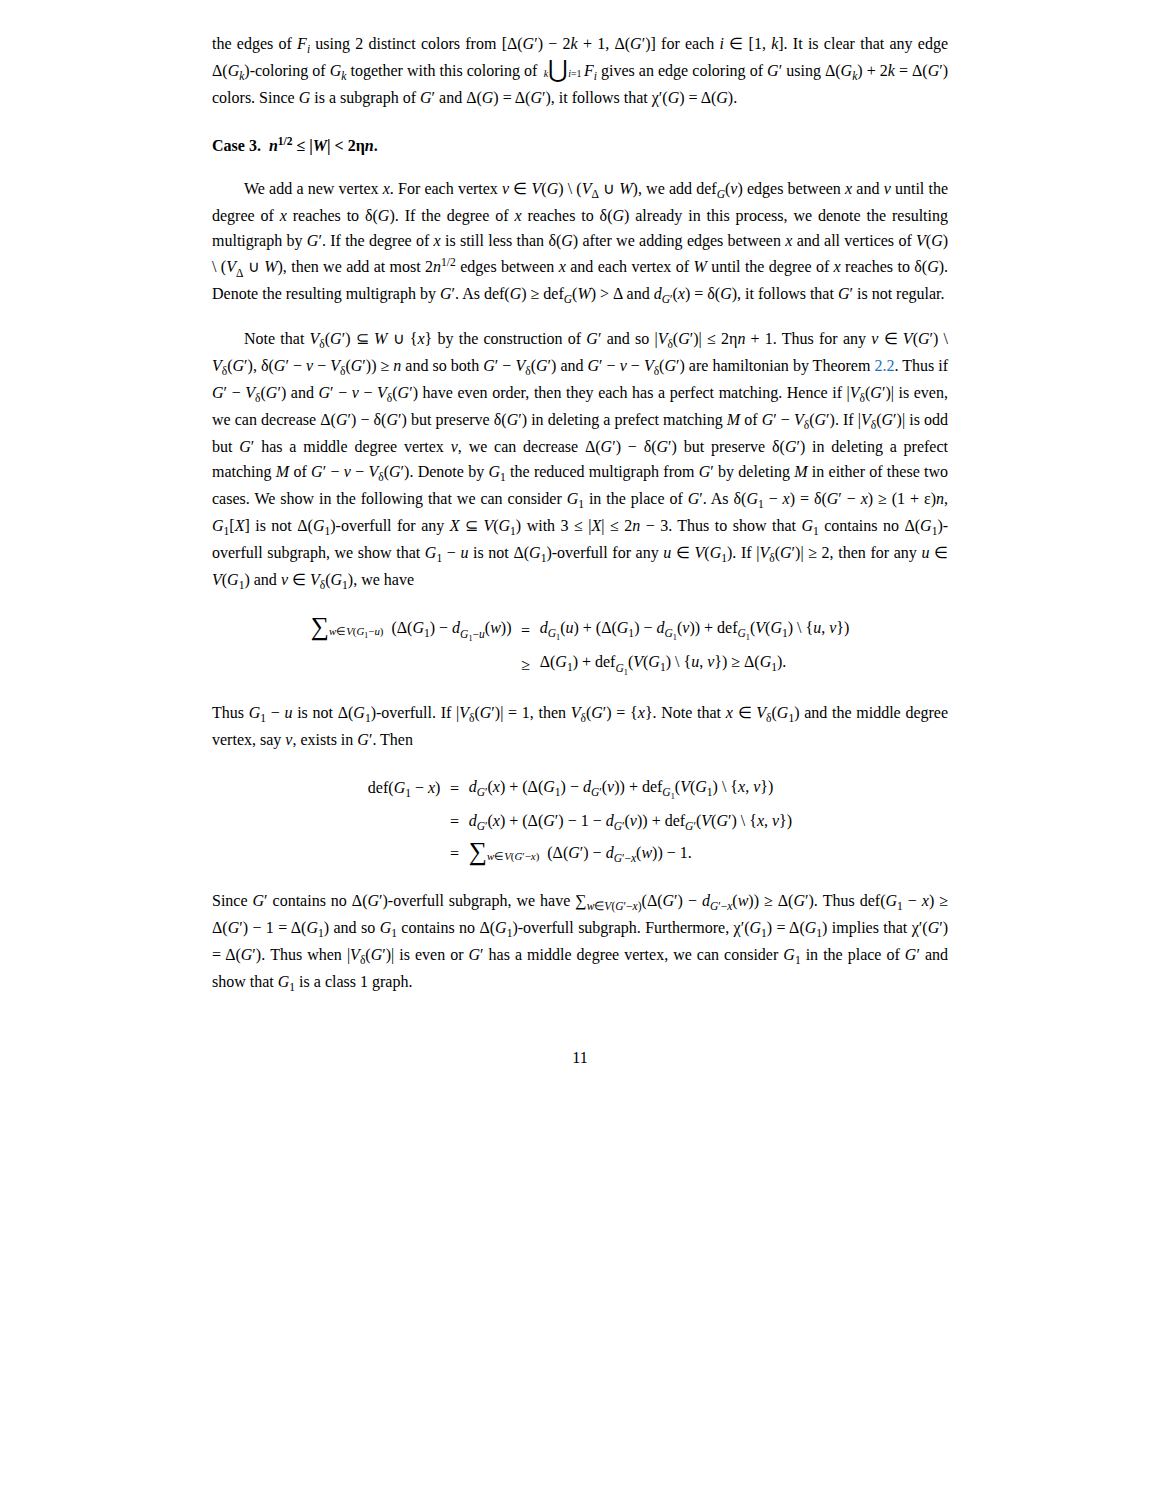the edges of Fi using 2 distinct colors from [Δ(G′) − 2k + 1, Δ(G′)] for each i ∈ [1, k]. It is clear that any edge Δ(Gk)-coloring of Gk together with this coloring of k⋃i=1 Fi gives an edge coloring of G′ using Δ(Gk) + 2k = Δ(G′) colors. Since G is a subgraph of G′ and Δ(G) = Δ(G′), it follows that χ′(G) = Δ(G).
Case 3. n1/2 ≤ |W| < 2ηn.
We add a new vertex x. For each vertex v ∈ V(G) \ (VΔ ∪ W), we add defG(v) edges between x and v until the degree of x reaches to δ(G). If the degree of x reaches to δ(G) already in this process, we denote the resulting multigraph by G′. If the degree of x is still less than δ(G) after we adding edges between x and all vertices of V(G) \ (VΔ ∪ W), then we add at most 2n1/2 edges between x and each vertex of W until the degree of x reaches to δ(G). Denote the resulting multigraph by G′. As def(G) ≥ defG(W) > Δ and dG′(x) = δ(G), it follows that G′ is not regular.
Note that Vδ(G′) ⊆ W ∪ {x} by the construction of G′ and so |Vδ(G′)| ≤ 2ηn + 1. Thus for any v ∈ V(G′) \ Vδ(G′), δ(G′ − v − Vδ(G′)) ≥ n and so both G′ − Vδ(G′) and G′ − v − Vδ(G′) are hamiltonian by Theorem 2.2. Thus if G′ − Vδ(G′) and G′ − v − Vδ(G′) have even order, then they each has a perfect matching. Hence if |Vδ(G′)| is even, we can decrease Δ(G′) − δ(G′) but preserve δ(G′) in deleting a prefect matching M of G′ − Vδ(G′). If |Vδ(G′)| is odd but G′ has a middle degree vertex v, we can decrease Δ(G′) − δ(G′) but preserve δ(G′) in deleting a prefect matching M of G′ − v − Vδ(G′). Denote by G1 the reduced multigraph from G′ by deleting M in either of these two cases. We show in the following that we can consider G1 in the place of G′. As δ(G1 − x) = δ(G′ − x) ≥ (1 + ε)n, G1[X] is not Δ(G1)-overfull for any X ⊆ V(G1) with 3 ≤ |X| ≤ 2n − 3. Thus to show that G1 contains no Δ(G1)-overfull subgraph, we show that G1 − u is not Δ(G1)-overfull for any u ∈ V(G1). If |Vδ(G′)| ≥ 2, then for any u ∈ V(G1) and v ∈ Vδ(G1), we have
| ∑ w ∈ V ( G 1 − u ) (Δ( G 1 ) − d G 1 − u ( w )) | = | d G 1 ( u ) + (Δ( G 1 ) − d G 1 ( v )) + def G 1 ( V ( G 1 ) \ { u , v }) |
| | ≥ | Δ( G 1 ) + def G 1 ( V ( G 1 ) \ { u , v }) ≥ Δ( G 1 ). |
Thus G1 − u is not Δ(G1)-overfull. If |Vδ(G′)| = 1, then Vδ(G′) = {x}. Note that x ∈ Vδ(G1) and the middle degree vertex, say v, exists in G′. Then
| def( G 1 − x ) | = | d G ′ ( x ) + (Δ( G 1 ) − d G ′ ( v )) + def G 1 ( V ( G 1 ) \ { x , v }) |
| | = | d G ′ ( x ) + (Δ( G ′) − 1 − d G ′ ( v )) + def G ′ ( V ( G ′) \ { x , v }) |
| | = | ∑ w ∈ V ( G ′− x ) (Δ( G ′) − d G ′− x ( w )) − 1. |
Since G′ contains no Δ(G′)-overfull subgraph, we have ∑w∈V(G′−x)(Δ(G′) − dG′−x(w)) ≥ Δ(G′). Thus def(G1 − x) ≥ Δ(G′) − 1 = Δ(G1) and so G1 contains no Δ(G1)-overfull subgraph. Furthermore, χ′(G1) = Δ(G1) implies that χ′(G′) = Δ(G′). Thus when |Vδ(G′)| is even or G′ has a middle degree vertex, we can consider G1 in the place of G′ and show that G1 is a class 1 graph.
11